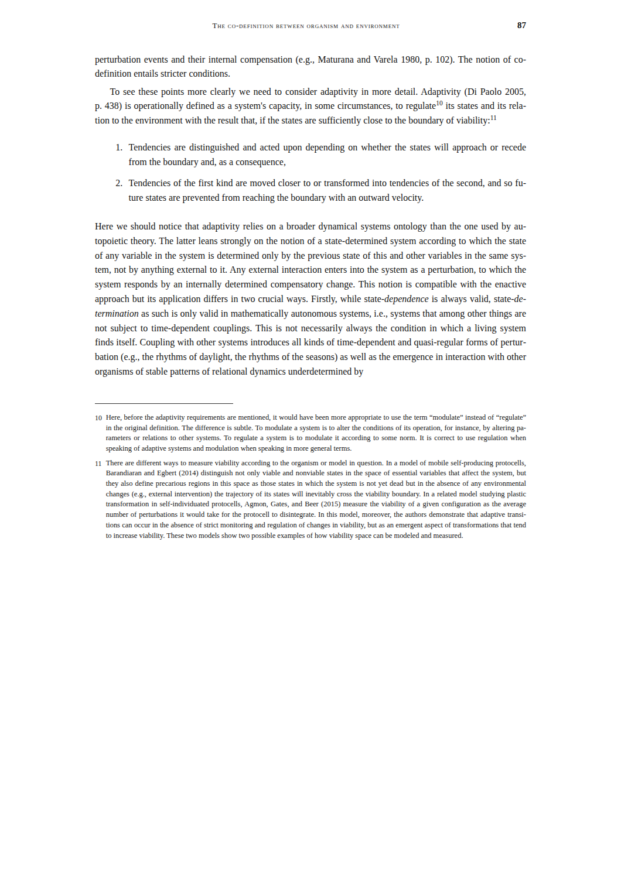The co-definition between organism and environment 87
perturbation events and their internal compensation (e.g., Maturana and Varela 1980, p. 102). The notion of co-definition entails stricter conditions.
To see these points more clearly we need to consider adaptivity in more detail. Adaptivity (Di Paolo 2005, p. 438) is operationally defined as a system's capacity, in some circumstances, to regulate10 its states and its relation to the environment with the result that, if the states are sufficiently close to the boundary of viability:11
Tendencies are distinguished and acted upon depending on whether the states will approach or recede from the boundary and, as a consequence,
Tendencies of the first kind are moved closer to or transformed into tendencies of the second, and so future states are prevented from reaching the boundary with an outward velocity.
Here we should notice that adaptivity relies on a broader dynamical systems ontology than the one used by autopoietic theory. The latter leans strongly on the notion of a state-determined system according to which the state of any variable in the system is determined only by the previous state of this and other variables in the same system, not by anything external to it. Any external interaction enters into the system as a perturbation, to which the system responds by an internally determined compensatory change. This notion is compatible with the enactive approach but its application differs in two crucial ways. Firstly, while state-dependence is always valid, state-determination as such is only valid in mathematically autonomous systems, i.e., systems that among other things are not subject to time-dependent couplings. This is not necessarily always the condition in which a living system finds itself. Coupling with other systems introduces all kinds of time-dependent and quasi-regular forms of perturbation (e.g., the rhythms of daylight, the rhythms of the seasons) as well as the emergence in interaction with other organisms of stable patterns of relational dynamics underdetermined by
10 Here, before the adaptivity requirements are mentioned, it would have been more appropriate to use the term “modulate” instead of “regulate” in the original definition. The difference is subtle. To modulate a system is to alter the conditions of its operation, for instance, by altering parameters or relations to other systems. To regulate a system is to modulate it according to some norm. It is correct to use regulation when speaking of adaptive systems and modulation when speaking in more general terms.
11 There are different ways to measure viability according to the organism or model in question. In a model of mobile self-producing protocells, Barandiaran and Egbert (2014) distinguish not only viable and nonviable states in the space of essential variables that affect the system, but they also define precarious regions in this space as those states in which the system is not yet dead but in the absence of any environmental changes (e.g., external intervention) the trajectory of its states will inevitably cross the viability boundary. In a related model studying plastic transformation in self-individuated protocells, Agmon, Gates, and Beer (2015) measure the viability of a given configuration as the average number of perturbations it would take for the protocell to disintegrate. In this model, moreover, the authors demonstrate that adaptive transitions can occur in the absence of strict monitoring and regulation of changes in viability, but as an emergent aspect of transformations that tend to increase viability. These two models show two possible examples of how viability space can be modeled and measured.